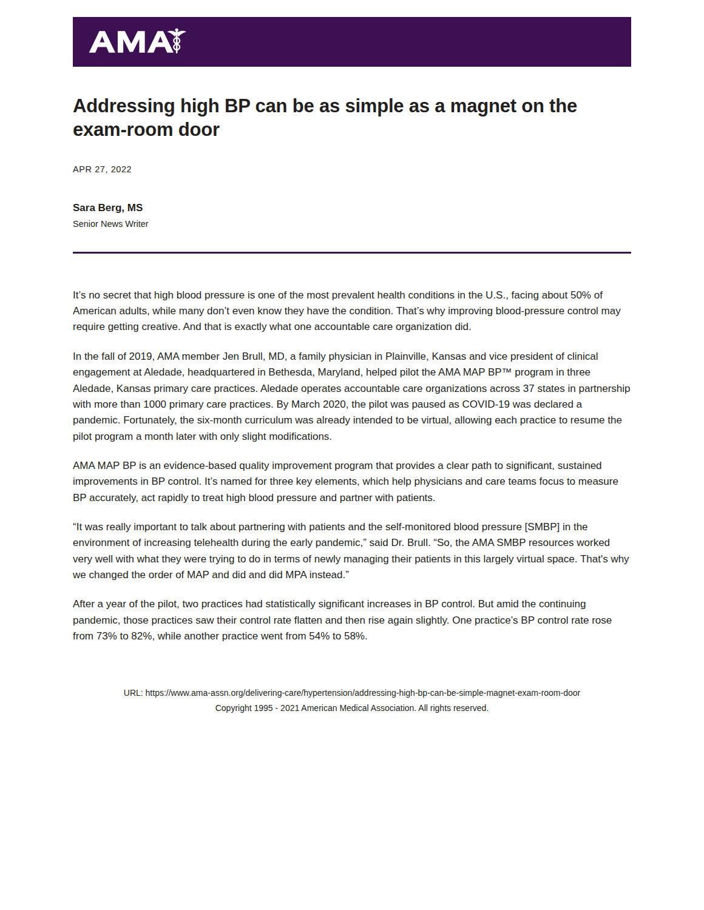AMA
Addressing high BP can be as simple as a magnet on the exam-room door
Apr 27, 2022
Sara Berg, MS
Senior News Writer
It’s no secret that high blood pressure is one of the most prevalent health conditions in the U.S., facing about 50% of American adults, while many don’t even know they have the condition. That’s why improving blood-pressure control may require getting creative. And that is exactly what one accountable care organization did.
In the fall of 2019, AMA member Jen Brull, MD, a family physician in Plainville, Kansas and vice president of clinical engagement at Aledade, headquartered in Bethesda, Maryland, helped pilot the AMA MAP BP™ program in three Aledade, Kansas primary care practices. Aledade operates accountable care organizations across 37 states in partnership with more than 1000 primary care practices. By March 2020, the pilot was paused as COVID-19 was declared a pandemic. Fortunately, the six-month curriculum was already intended to be virtual, allowing each practice to resume the pilot program a month later with only slight modifications.
AMA MAP BP is an evidence-based quality improvement program that provides a clear path to significant, sustained improvements in BP control. It’s named for three key elements, which help physicians and care teams focus to measure BP accurately, act rapidly to treat high blood pressure and partner with patients.
“It was really important to talk about partnering with patients and the self-monitored blood pressure [SMBP] in the environment of increasing telehealth during the early pandemic,” said Dr. Brull. “So, the AMA SMBP resources worked very well with what they were trying to do in terms of newly managing their patients in this largely virtual space. That's why we changed the order of MAP and did and did MPA instead.”
After a year of the pilot, two practices had statistically significant increases in BP control. But amid the continuing pandemic, those practices saw their control rate flatten and then rise again slightly. One practice’s BP control rate rose from 73% to 82%, while another practice went from 54% to 58%.
URL: https://www.ama-assn.org/delivering-care/hypertension/addressing-high-bp-can-be-simple-magnet-exam-room-door
Copyright 1995 - 2021 American Medical Association. All rights reserved.